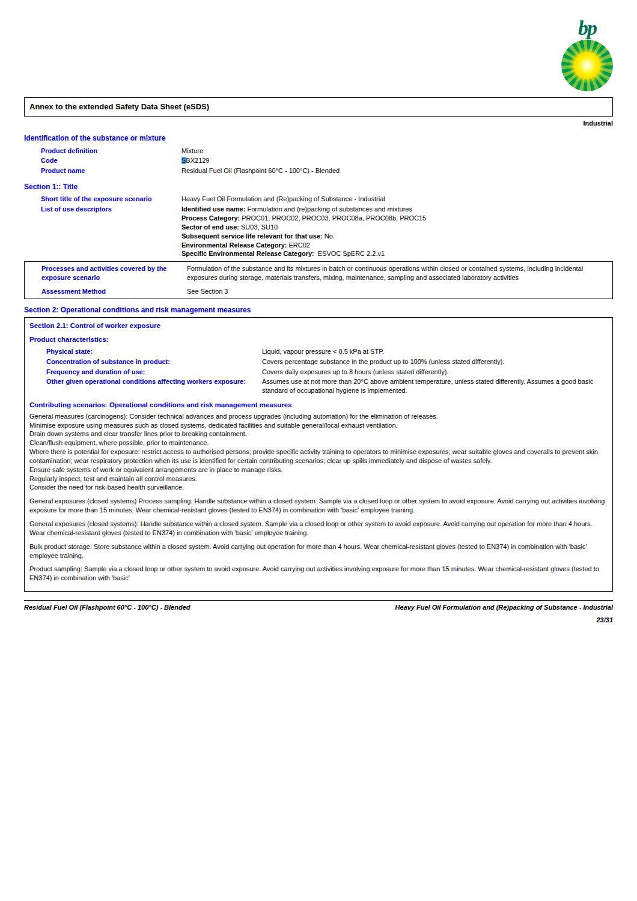bp
Annex to the extended Safety Data Sheet (eSDS)
Industrial
Identification of the substance or mixture
| Product definition | Mixture |
| Code | S BX2129 |
| Product name | Residual Fuel Oil (Flashpoint 60°C - 100°C) - Blended |
Section 1:: Title
| Short title of the exposure scenario | Heavy Fuel Oil Formulation and (Re)packing of Substance - Industrial |
| List of use descriptors | Identified use name: Formulation and (re)packing of substances and mixtures Process Category: PROC01, PROC02, PROC03, PROC08a, PROC08b, PROC15 Sector of end use: SU03, SU10 Subsequent service life relevant for that use: No. Environmental Release Category: ERC02 Specific Environmental Release Category: ESVOC SpERC 2.2.v1 |
| Processes and activities covered by the exposure scenario | Formulation of the substance and its mixtures in batch or continuous operations within closed or contained systems, including incidental exposures during storage, materials transfers, mixing, maintenance, sampling and associated laboratory activities |
| Assessment Method | See Section 3 |
Section 2: Operational conditions and risk management measures
Section 2.1: Control of worker exposure
Product characteristics:
| Physical state: | Liquid, vapour pressure < 0.5 kPa at STP. |
| Concentration of substance in product: | Covers percentage substance in the product up to 100% (unless stated differently). |
| Frequency and duration of use: | Covers daily exposures up to 8 hours (unless stated differently). |
| Other given operational conditions affecting workers exposure: | Assumes use at not more than 20°C above ambient temperature, unless stated differently. Assumes a good basic standard of occupational hygiene is implemented. |
Contributing scenarios: Operational conditions and risk management measures
General measures (carcinogens): Consider technical advances and process upgrades (including automation) for the elimination of releases.
Minimise exposure using measures such as closed systems, dedicated facilities and suitable general/local exhaust ventilation.
Drain down systems and clear transfer lines prior to breaking containment.
Clean/flush equipment, where possible, prior to maintenance.
Where there is potential for exposure: restrict access to authorised persons; provide specific activity training to operators to minimise exposures; wear suitable gloves and coveralls to prevent skin contamination; wear respiratory protection when its use is identified for certain contributing scenarios; clear up spills immediately and dispose of wastes safely.
Ensure safe systems of work or equivalent arrangements are in place to manage risks.
Regularly inspect, test and maintain all control measures.
Consider the need for risk-based health surveillance.
General exposures (closed systems) Process sampling: Handle substance within a closed system. Sample via a closed loop or other system to avoid exposure. Avoid carrying out activities involving exposure for more than 15 minutes. Wear chemical-resistant gloves (tested to EN374) in combination with 'basic' employee training.
General exposures (closed systems): Handle substance within a closed system. Sample via a closed loop or other system to avoid exposure. Avoid carrying out operation for more than 4 hours. Wear chemical-resistant gloves (tested to EN374) in combination with 'basic' employee training.
Bulk product storage: Store substance within a closed system. Avoid carrying out operation for more than 4 hours. Wear chemical-resistant gloves (tested to EN374) in combination with 'basic' employee training.
Product sampling: Sample via a closed loop or other system to avoid exposure. Avoid carrying out activities involving exposure for more than 15 minutes. Wear chemical-resistant gloves (tested to EN374) in combination with 'basic'
Residual Fuel Oil (Flashpoint 60°C - 100°C) - Blended
Heavy Fuel Oil Formulation and (Re)packing of Substance - Industrial
23/31